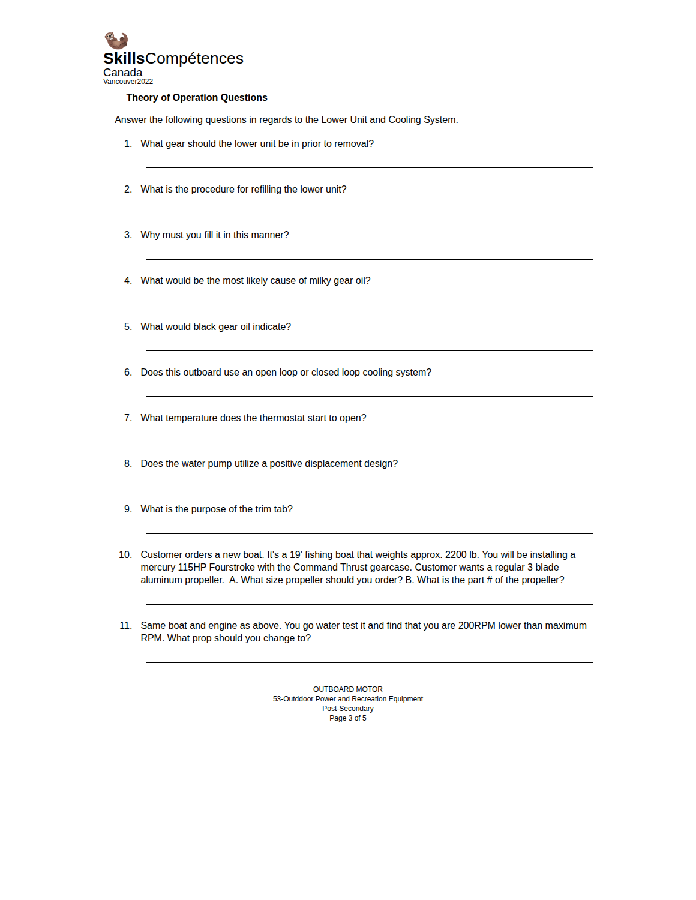🦦
Skills Compétences
Canada
Vancouver2022
Theory of Operation Questions
Answer the following questions in regards to the Lower Unit and Cooling System.
What gear should the lower unit be in prior to removal?
What is the procedure for refilling the lower unit?
Why must you fill it in this manner?
What would be the most likely cause of milky gear oil?
What would black gear oil indicate?
Does this outboard use an open loop or closed loop cooling system?
What temperature does the thermostat start to open?
Does the water pump utilize a positive displacement design?
What is the purpose of the trim tab?
Customer orders a new boat. It's a 19' fishing boat that weights approx. 2200 lb. You will be installing a mercury 115HP Fourstroke with the Command Thrust gearcase. Customer wants a regular 3 blade aluminum propeller. A. What size propeller should you order? B. What is the part # of the propeller?
Same boat and engine as above. You go water test it and find that you are 200RPM lower than maximum RPM. What prop should you change to?
OUTBOARD MOTOR
53-Outddoor Power and Recreation Equipment
Post-Secondary
Page 3 of 5